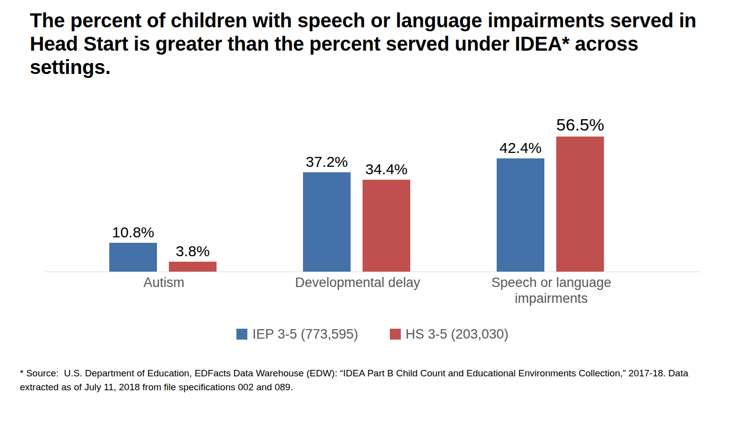The percent of children with speech or language impairments served in Head Start is greater than the percent served under IDEA* across settings.
10.8%
3.8%
37.2%
34.4%
42.4%
56.5%
Autism
Developmental delay
Speech or language
impairments
IEP 3-5 (773,595) HS 3-5 (203,030)
* Source: U.S. Department of Education, EDFacts Data Warehouse (EDW): “IDEA Part B Child Count and Educational Environments Collection,” 2017-18. Data extracted as of July 11, 2018 from file specifications 002 and 089.